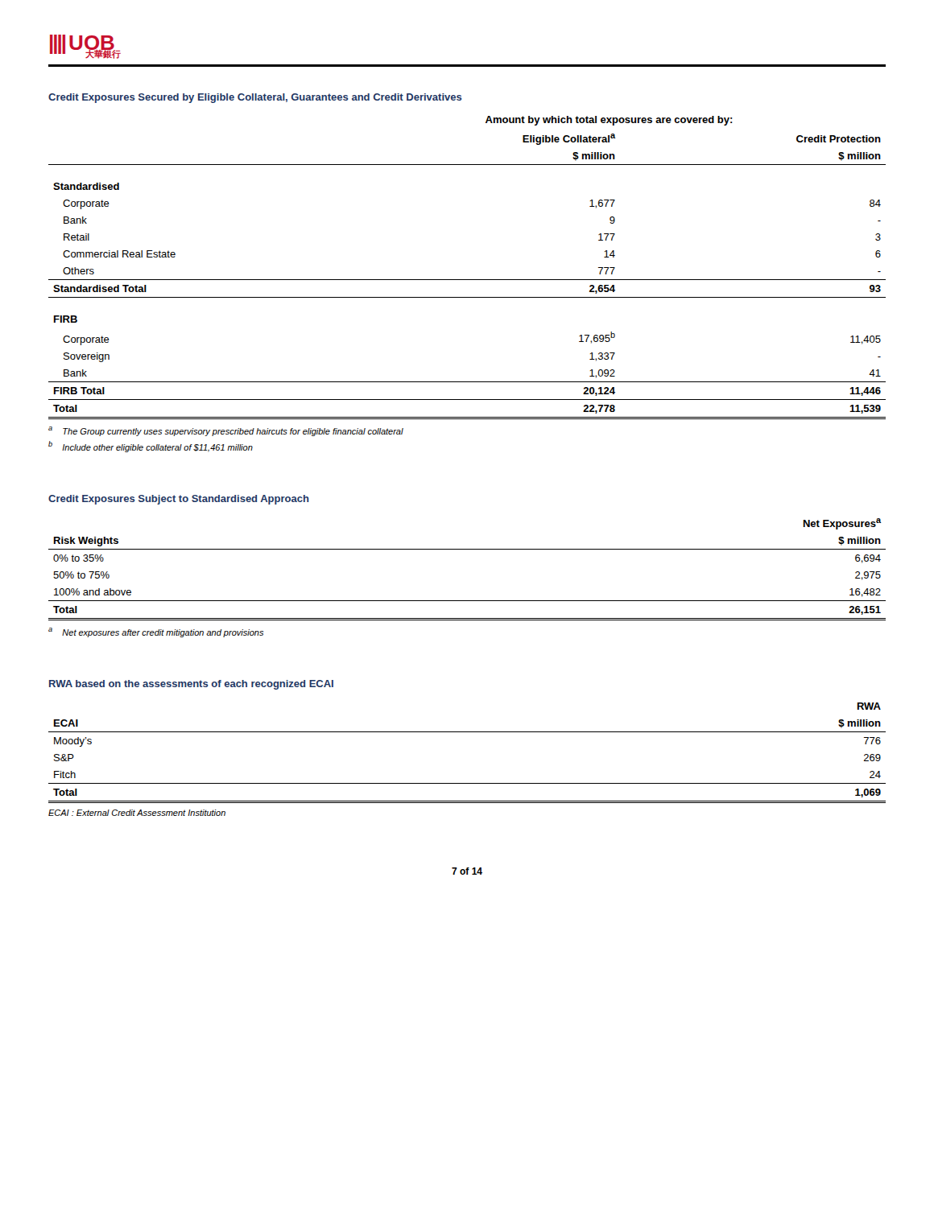||||UOB 大華銀行
Credit Exposures Secured by Eligible Collateral, Guarantees and Credit Derivatives
| | Amount by which total exposures are covered by: |
| | Eligible Collateral a | Credit Protection |
| | $ million | $ million |
| Standardised | | |
| Corporate | 1,677 | 84 |
| Bank | 9 | - |
| Retail | 177 | 3 |
| Commercial Real Estate | 14 | 6 |
| Others | 777 | - |
| Standardised Total | 2,654 | 93 |
| FIRB | | |
| Corporate | 17,695 b | 11,405 |
| Sovereign | 1,337 | - |
| Bank | 1,092 | 41 |
| FIRB Total | 20,124 | 11,446 |
| Total | 22,778 | 11,539 |
a The Group currently uses supervisory prescribed haircuts for eligible financial collateral
b Include other eligible collateral of $11,461 million
Credit Exposures Subject to Standardised Approach
| | Net Exposures a |
| Risk Weights | $ million |
| 0% to 35% | 6,694 |
| 50% to 75% | 2,975 |
| 100% and above | 16,482 |
| Total | 26,151 |
a Net exposures after credit mitigation and provisions
RWA based on the assessments of each recognized ECAI
| | RWA |
| ECAI | $ million |
| Moody’s | 776 |
| S&P | 269 |
| Fitch | 24 |
| Total | 1,069 |
ECAI : External Credit Assessment Institution
7 of 14